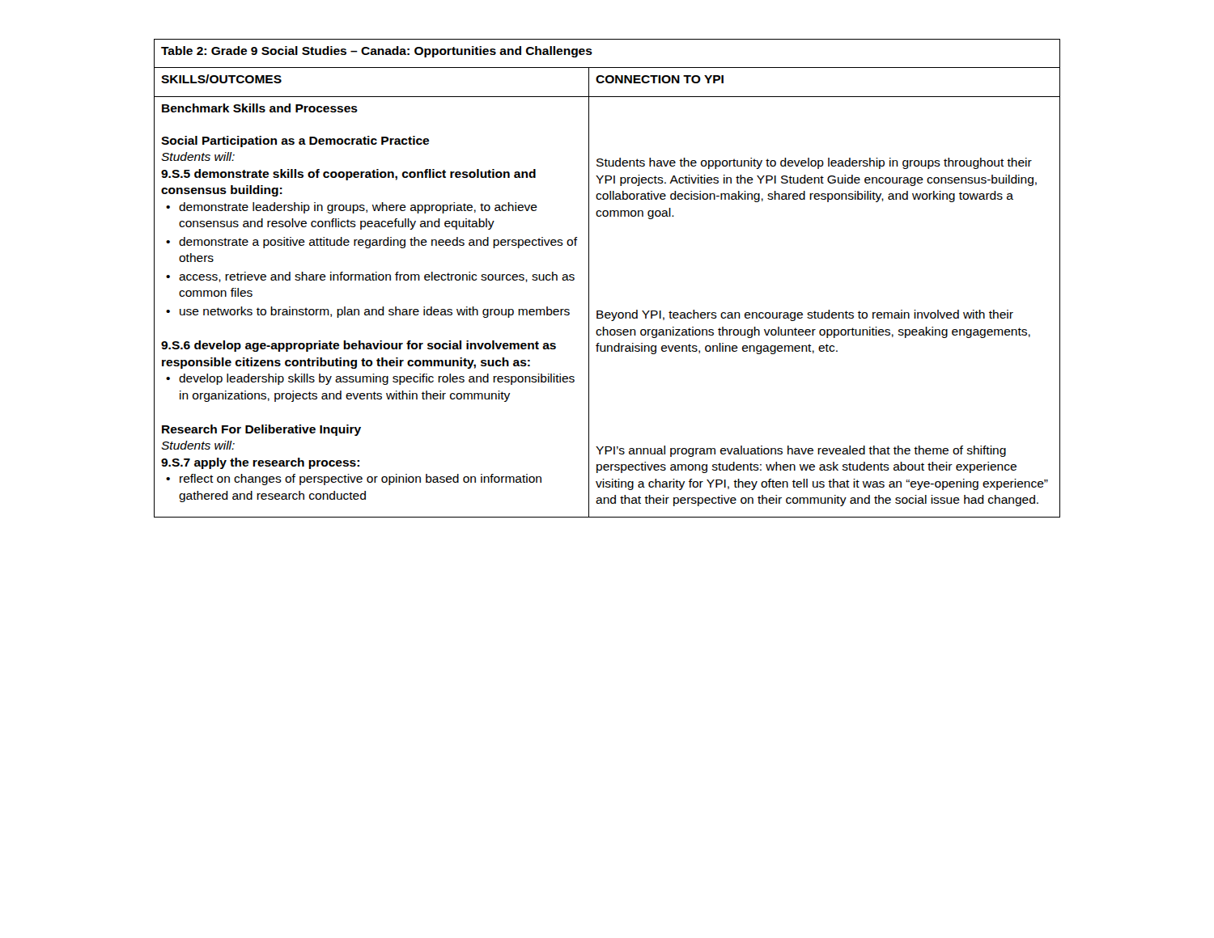| Table 2: Grade 9 Social Studies – Canada: Opportunities and Challenges |
| SKILLS/OUTCOMES | CONNECTION TO YPI |
| Benchmark Skills and Processes Social Participation as a Democratic Practice Students will: 9.S.5 demonstrate skills of cooperation, conflict resolution and consensus building: demonstrate leadership in groups, where appropriate, to achieve consensus and resolve conflicts peacefully and equitably demonstrate a positive attitude regarding the needs and perspectives of others access, retrieve and share information from electronic sources, such as common files use networks to brainstorm, plan and share ideas with group members 9.S.6 develop age-appropriate behaviour for social involvement as responsible citizens contributing to their community, such as: develop leadership skills by assuming specific roles and responsibilities in organizations, projects and events within their community Research For Deliberative Inquiry Students will: 9.S.7 apply the research process: reflect on changes of perspective or opinion based on information gathered and research conducted | Students have the opportunity to develop leadership in groups throughout their YPI projects. Activities in the YPI Student Guide encourage consensus-building, collaborative decision-making, shared responsibility, and working towards a common goal. Beyond YPI, teachers can encourage students to remain involved with their chosen organizations through volunteer opportunities, speaking engagements, fundraising events, online engagement, etc. YPI’s annual program evaluations have revealed that the theme of shifting perspectives among students: when we ask students about their experience visiting a charity for YPI, they often tell us that it was an “eye-opening experience” and that their perspective on their community and the social issue had changed. |